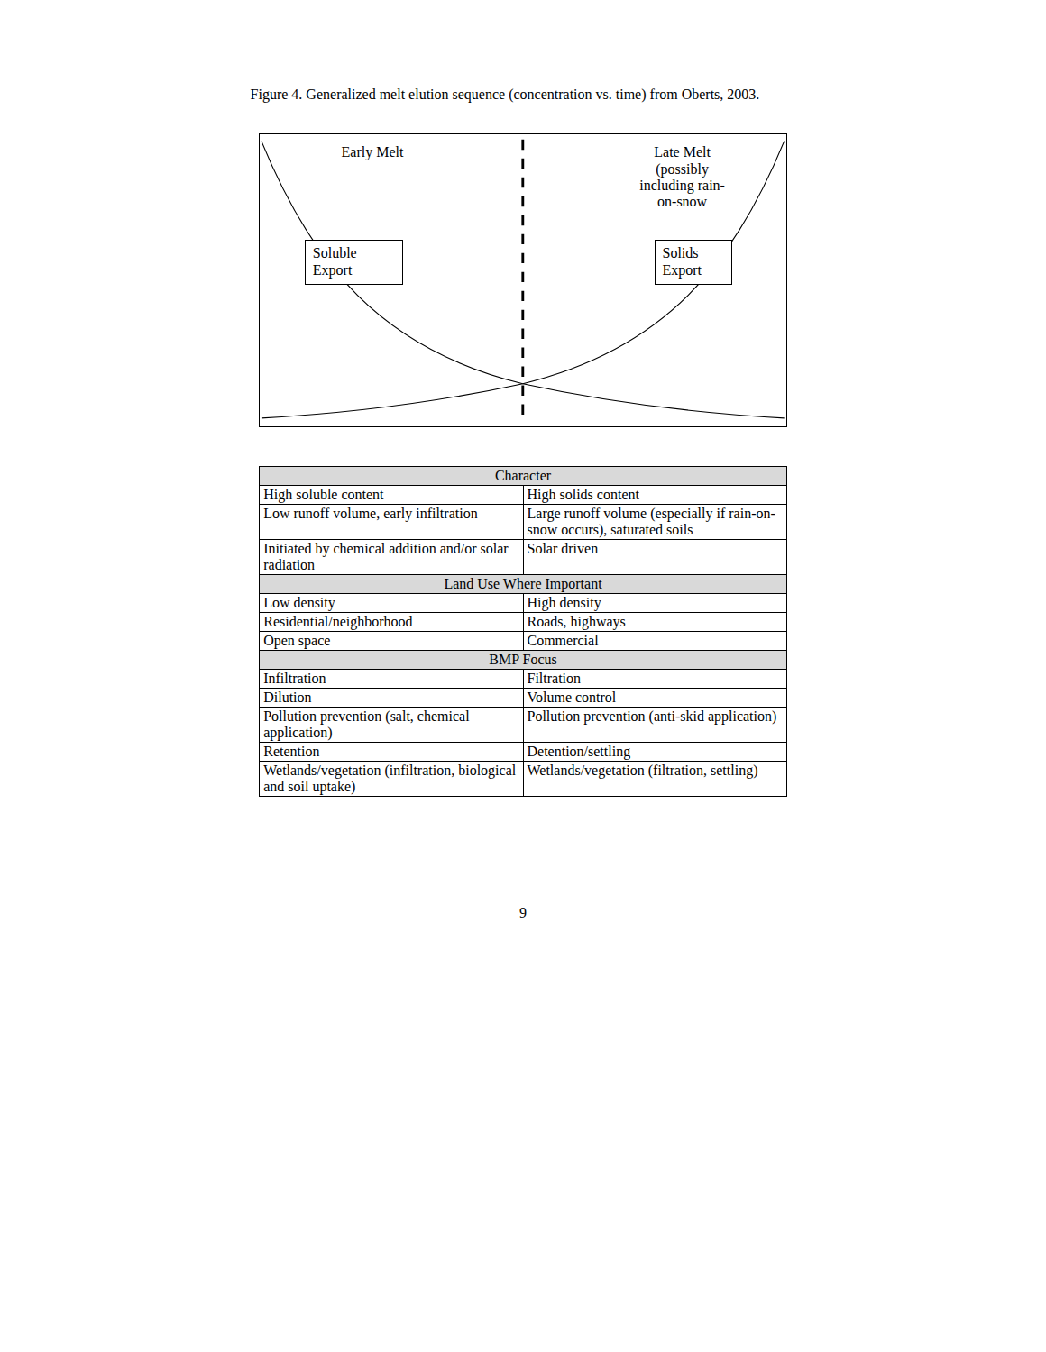Figure 4. Generalized melt elution sequence (concentration vs. time) from Oberts, 2003.
Early Melt
Late Melt
(possibly
including rain-
on-snow
Soluble
Export
Solids
Export
| Character |
| High soluble content | High solids content |
| Low runoff volume, early infiltration | Large runoff volume (especially if rain-on-snow occurs), saturated soils |
| Initiated by chemical addition and/or solar radiation | Solar driven |
| Land Use Where Important |
| Low density | High density |
| Residential/neighborhood | Roads, highways |
| Open space | Commercial |
| BMP Focus |
| Infiltration | Filtration |
| Dilution | Volume control |
| Pollution prevention (salt, chemical application) | Pollution prevention (anti-skid application) |
| Retention | Detention/settling |
| Wetlands/vegetation (infiltration, biological and soil uptake) | Wetlands/vegetation (filtration, settling) |
9